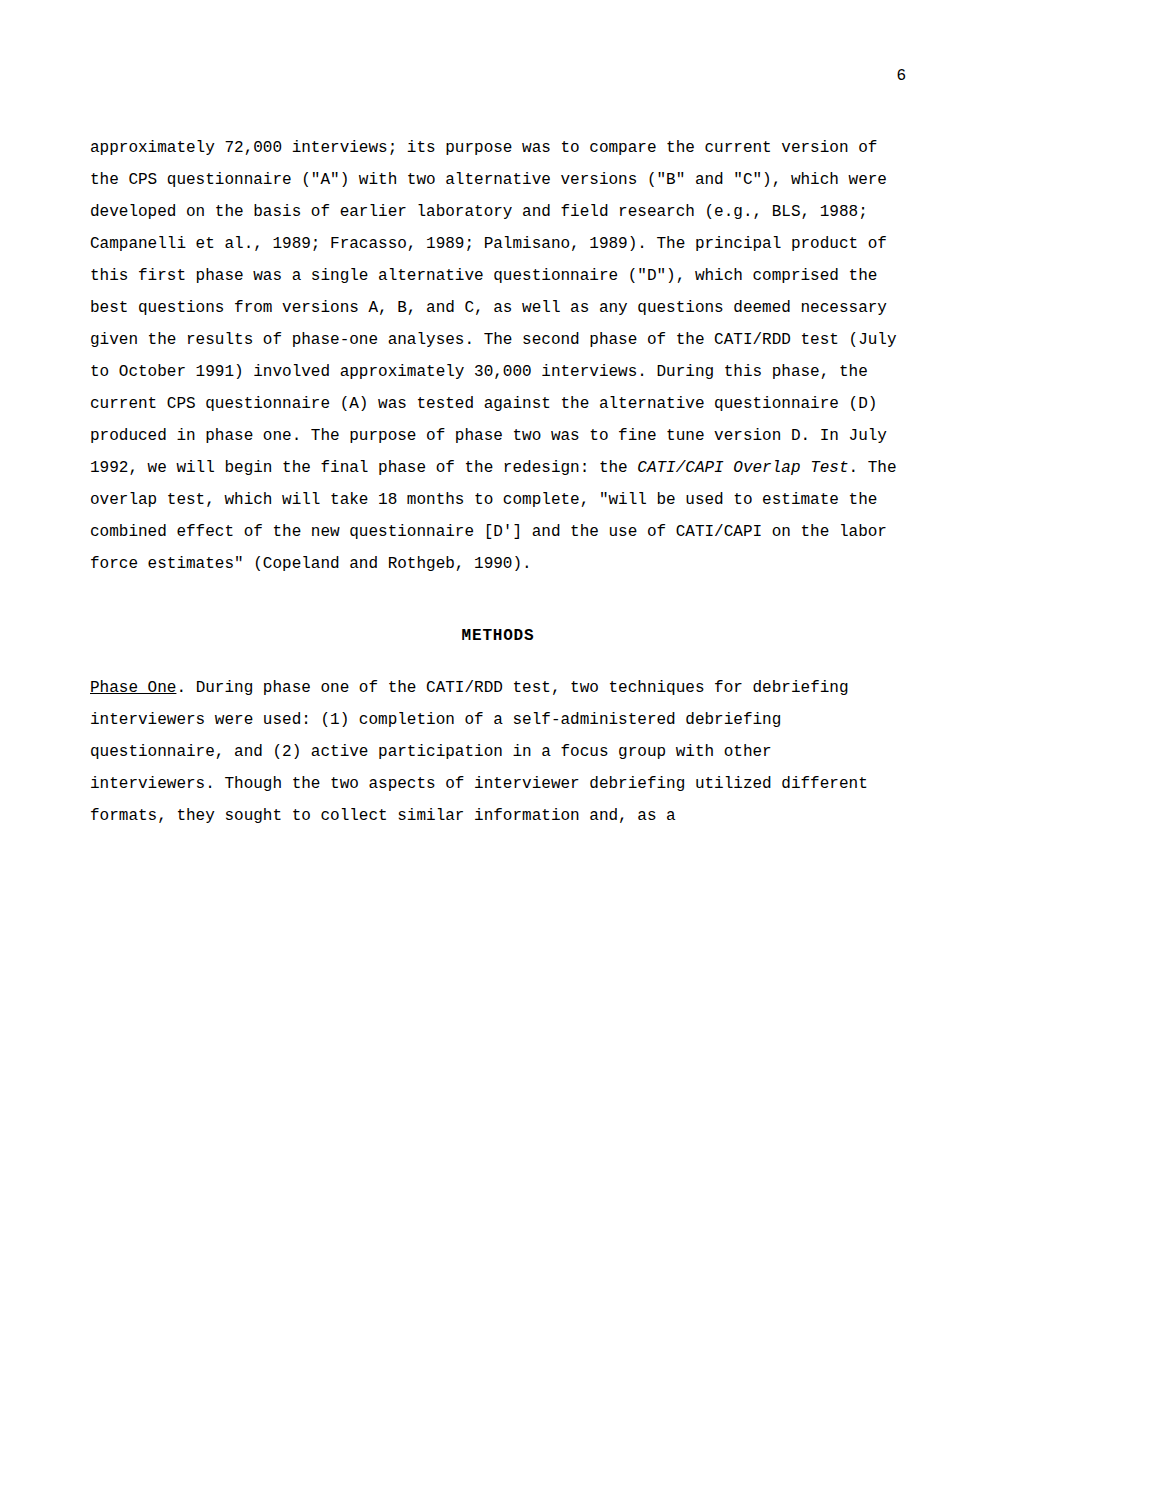6
approximately 72,000 interviews; its purpose was to compare the current version of the CPS questionnaire ("A") with two alternative versions ("B" and "C"), which were developed on the basis of earlier laboratory and field research (e.g., BLS, 1988; Campanelli et al., 1989; Fracasso, 1989; Palmisano, 1989). The principal product of this first phase was a single alternative questionnaire ("D"), which comprised the best questions from versions A, B, and C, as well as any questions deemed necessary given the results of phase-one analyses. The second phase of the CATI/RDD test (July to October 1991) involved approximately 30,000 interviews. During this phase, the current CPS questionnaire (A) was tested against the alternative questionnaire (D) produced in phase one. The purpose of phase two was to fine tune version D. In July 1992, we will begin the final phase of the redesign: the CATI/CAPI Overlap Test. The overlap test, which will take 18 months to complete, "will be used to estimate the combined effect of the new questionnaire [D'] and the use of CATI/CAPI on the labor force estimates" (Copeland and Rothgeb, 1990).
METHODS
Phase One. During phase one of the CATI/RDD test, two techniques for debriefing interviewers were used: (1) completion of a self-administered debriefing questionnaire, and (2) active participation in a focus group with other interviewers. Though the two aspects of interviewer debriefing utilized different formats, they sought to collect similar information and, as a